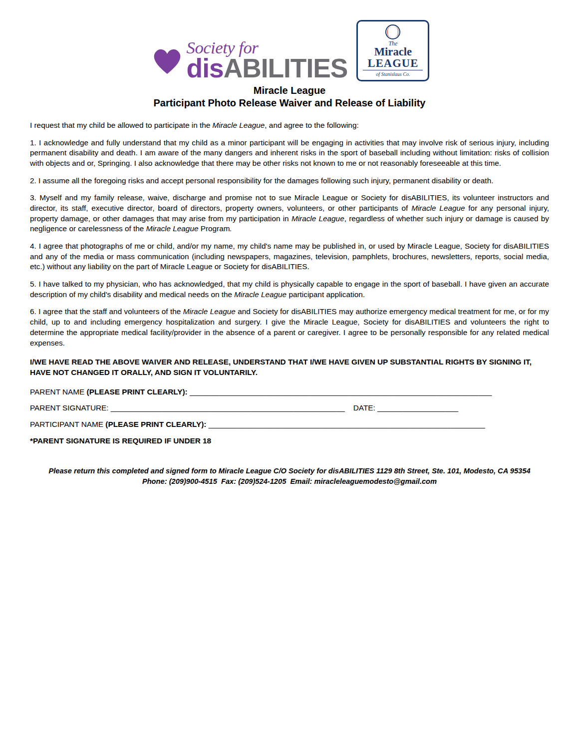Society for
dis ABILITIES
The
Miracle
LEAGUE
of Stanislaus Co.
Miracle League Participant Photo Release Waiver and Release of Liability
I request that my child be allowed to participate in the Miracle League, and agree to the following:
1. I acknowledge and fully understand that my child as a minor participant will be engaging in activities that may involve risk of serious injury, including permanent disability and death. I am aware of the many dangers and inherent risks in the sport of baseball including without limitation: risks of collision with objects and or, Springing. I also acknowledge that there may be other risks not known to me or not reasonably foreseeable at this time.
2. I assume all the foregoing risks and accept personal responsibility for the damages following such injury, permanent disability or death.
3. Myself and my family release, waive, discharge and promise not to sue Miracle League or Society for disABILITIES, its volunteer instructors and director, its staff, executive director, board of directors, property owners, volunteers, or other participants of Miracle League for any personal injury, property damage, or other damages that may arise from my participation in Miracle League, regardless of whether such injury or damage is caused by negligence or carelessness of the Miracle League Program.
4. I agree that photographs of me or child, and/or my name, my child's name may be published in, or used by Miracle League, Society for disABILITIES and any of the media or mass communication (including newspapers, magazines, television, pamphlets, brochures, newsletters, reports, social media, etc.) without any liability on the part of Miracle League or Society for disABILITIES.
5. I have talked to my physician, who has acknowledged, that my child is physically capable to engage in the sport of baseball. I have given an accurate description of my child's disability and medical needs on the Miracle League participant application.
6. I agree that the staff and volunteers of the Miracle League and Society for disABILITIES may authorize emergency medical treatment for me, or for my child, up to and including emergency hospitalization and surgery. I give the Miracle League, Society for disABILITIES and volunteers the right to determine the appropriate medical facility/provider in the absence of a parent or caregiver. I agree to be personally responsible for any related medical expenses.
I/WE HAVE READ THE ABOVE WAIVER AND RELEASE, UNDERSTAND THAT I/WE HAVE GIVEN UP SUBSTANTIAL RIGHTS BY SIGNING IT, HAVE NOT CHANGED IT ORALLY, AND SIGN IT VOLUNTARILY.
PARENT NAME (PLEASE PRINT CLEARLY): _______________________________________________________________________
PARENT SIGNATURE: _______________________________________________________ DATE: ___________________
PARTICIPANT NAME (PLEASE PRINT CLEARLY): _________________________________________________________________
*PARENT SIGNATURE IS REQUIRED IF UNDER 18
Please return this completed and signed form to Miracle League C/O Society for disABILITIES 1129 8th Street, Ste. 101, Modesto, CA 95354
Phone: (209)900-4515 Fax: (209)524-1205 Email: miracleleaguemodesto@gmail.com